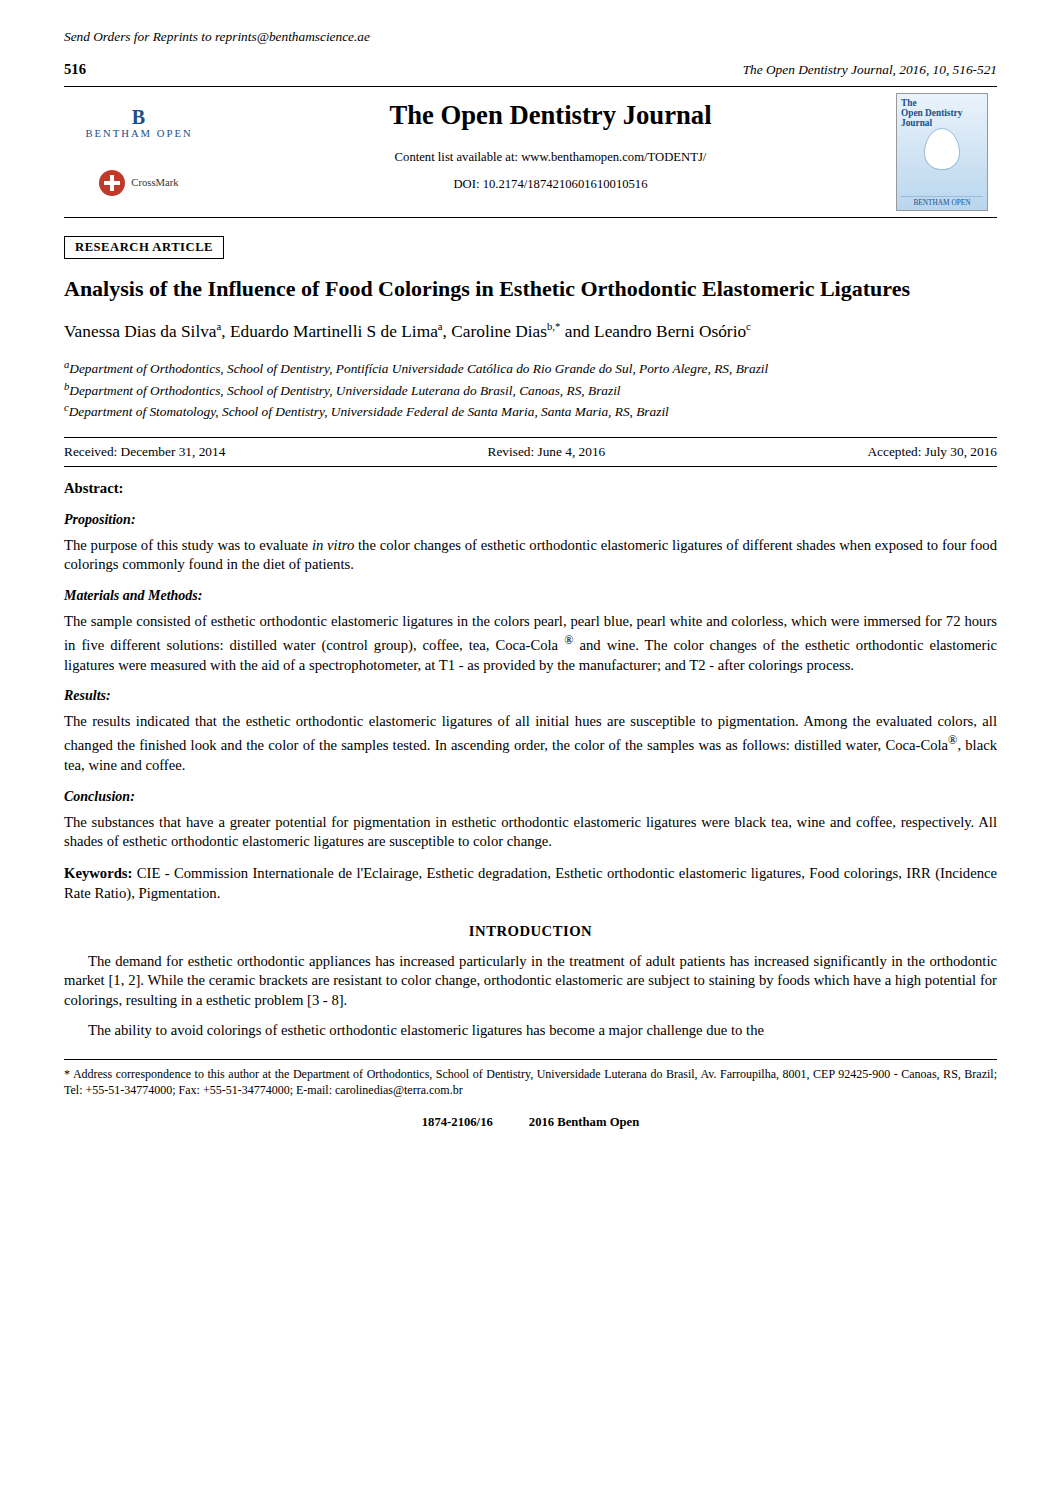Send Orders for Reprints to reprints@benthamscience.ae
516 The Open Dentistry Journal, 2016, 10, 516-521
B
BENTHAM OPEN
CrossMark
The Open Dentistry Journal
Content list available at: www.benthamopen.com/TODENTJ/
DOI: 10.2174/1874210601610010516
The
Open Dentistry
Journal
BENTHAM OPEN
RESEARCH ARTICLE
Analysis of the Influence of Food Colorings in Esthetic Orthodontic Elastomeric Ligatures
Vanessa Dias da Silvaa, Eduardo Martinelli S de Limaa, Caroline Diasb,* and Leandro Berni Osórioc
aDepartment of Orthodontics, School of Dentistry, Pontifícia Universidade Católica do Rio Grande do Sul, Porto Alegre, RS, Brazil
bDepartment of Orthodontics, School of Dentistry, Universidade Luterana do Brasil, Canoas, RS, Brazil
cDepartment of Stomatology, School of Dentistry, Universidade Federal de Santa Maria, Santa Maria, RS, Brazil
Received: December 31, 2014 Revised: June 4, 2016 Accepted: July 30, 2016
Abstract:
Proposition:
The purpose of this study was to evaluate in vitro the color changes of esthetic orthodontic elastomeric ligatures of different shades when exposed to four food colorings commonly found in the diet of patients.
Materials and Methods:
The sample consisted of esthetic orthodontic elastomeric ligatures in the colors pearl, pearl blue, pearl white and colorless, which were immersed for 72 hours in five different solutions: distilled water (control group), coffee, tea, Coca-Cola ® and wine. The color changes of the esthetic orthodontic elastomeric ligatures were measured with the aid of a spectrophotometer, at T1 - as provided by the manufacturer; and T2 - after colorings process.
Results:
The results indicated that the esthetic orthodontic elastomeric ligatures of all initial hues are susceptible to pigmentation. Among the evaluated colors, all changed the finished look and the color of the samples tested. In ascending order, the color of the samples was as follows: distilled water, Coca-Cola®, black tea, wine and coffee.
Conclusion:
The substances that have a greater potential for pigmentation in esthetic orthodontic elastomeric ligatures were black tea, wine and coffee, respectively. All shades of esthetic orthodontic elastomeric ligatures are susceptible to color change.
Keywords: CIE - Commission Internationale de l'Eclairage, Esthetic degradation, Esthetic orthodontic elastomeric ligatures, Food colorings, IRR (Incidence Rate Ratio), Pigmentation.
INTRODUCTION
The demand for esthetic orthodontic appliances has increased particularly in the treatment of adult patients has increased significantly in the orthodontic market [1, 2]. While the ceramic brackets are resistant to color change, orthodontic elastomeric are subject to staining by foods which have a high potential for colorings, resulting in a esthetic problem [3 - 8].
The ability to avoid colorings of esthetic orthodontic elastomeric ligatures has become a major challenge due to the
* Address correspondence to this author at the Department of Orthodontics, School of Dentistry, Universidade Luterana do Brasil, Av. Farroupilha, 8001, CEP 92425-900 - Canoas, RS, Brazil; Tel: +55-51-34774000; Fax: +55-51-34774000; E-mail: carolinedias@terra.com.br
1874-2106/162016 Bentham Open